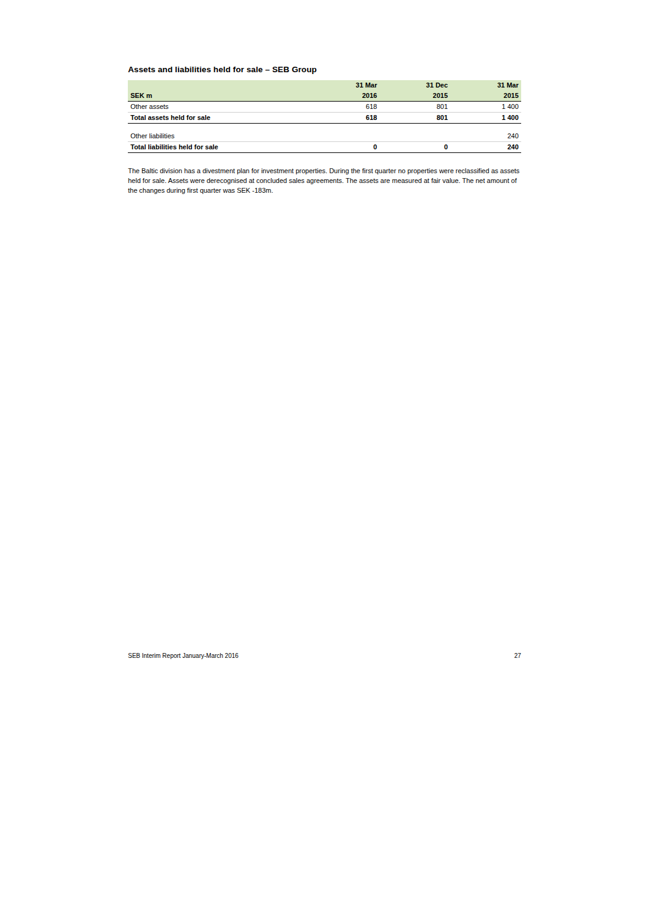Assets and liabilities held for sale – SEB Group
| | 31 Mar | 31 Dec | 31 Mar |
| --- | --- | --- | --- |
| SEK m | 2016 | 2015 | 2015 |
| Other assets | 618 | 801 | 1 400 |
| Total assets held for sale | 618 | 801 | 1 400 |
| Other liabilities | | | 240 |
| Total liabilities held for sale | 0 | 0 | 240 |
The Baltic division has a divestment plan for investment properties. During the first quarter no properties were reclassified as assets held for sale. Assets were derecognised at concluded sales agreements. The assets are measured at fair value. The net amount of the changes during first quarter was SEK -183m.
SEB Interim Report January-March 2016
27